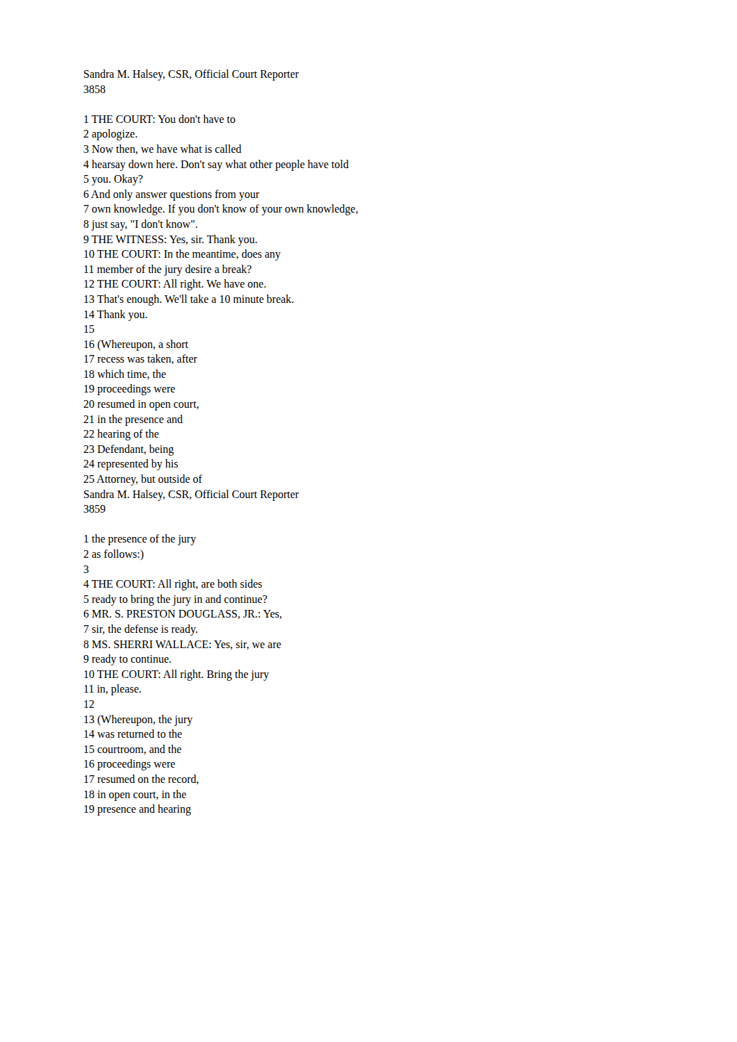Sandra M. Halsey, CSR, Official Court Reporter
3858
1 THE COURT: You don't have to
2 apologize.
3 Now then, we have what is called
4 hearsay down here. Don't say what other people have told
5 you. Okay?
6 And only answer questions from your
7 own knowledge. If you don't know of your own knowledge,
8 just say, "I don't know".
9 THE WITNESS: Yes, sir. Thank you.
10 THE COURT: In the meantime, does any
11 member of the jury desire a break?
12 THE COURT: All right. We have one.
13 That's enough. We'll take a 10 minute break.
14 Thank you.
15
16 (Whereupon, a short
17 recess was taken, after
18 which time, the
19 proceedings were
20 resumed in open court,
21 in the presence and
22 hearing of the
23 Defendant, being
24 represented by his
25 Attorney, but outside of
Sandra M. Halsey, CSR, Official Court Reporter
3859
1 the presence of the jury
2 as follows:)
3
4 THE COURT: All right, are both sides
5 ready to bring the jury in and continue?
6 MR. S. PRESTON DOUGLASS, JR.: Yes,
7 sir, the defense is ready.
8 MS. SHERRI WALLACE: Yes, sir, we are
9 ready to continue.
10 THE COURT: All right. Bring the jury
11 in, please.
12
13 (Whereupon, the jury
14 was returned to the
15 courtroom, and the
16 proceedings were
17 resumed on the record,
18 in open court, in the
19 presence and hearing